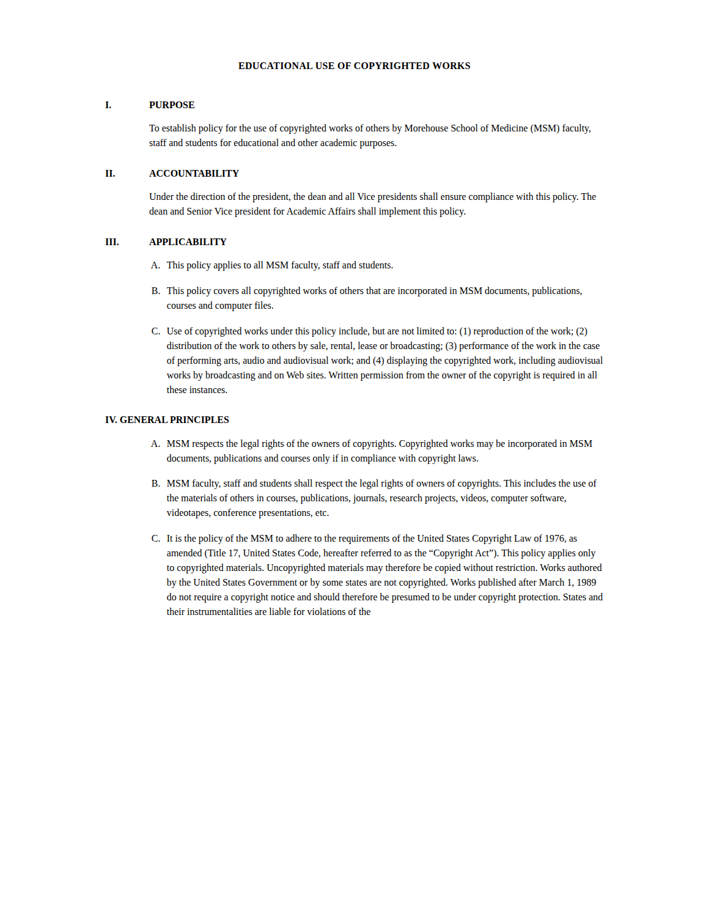Educational Use of Copyrighted Works
I. PURPOSE
To establish policy for the use of copyrighted works of others by Morehouse School of Medicine (MSM) faculty, staff and students for educational and other academic purposes.
II. ACCOUNTABILITY
Under the direction of the president, the dean and all Vice presidents shall ensure compliance with this policy. The dean and Senior Vice president for Academic Affairs shall implement this policy.
III. APPLICABILITY
This policy applies to all MSM faculty, staff and students.
This policy covers all copyrighted works of others that are incorporated in MSM documents, publications, courses and computer files.
Use of copyrighted works under this policy include, but are not limited to: (1) reproduction of the work; (2) distribution of the work to others by sale, rental, lease or broadcasting; (3) performance of the work in the case of performing arts, audio and audiovisual work; and (4) displaying the copyrighted work, including audiovisual works by broadcasting and on Web sites. Written permission from the owner of the copyright is required in all these instances.
IV. GENERAL PRINCIPLES
MSM respects the legal rights of the owners of copyrights. Copyrighted works may be incorporated in MSM documents, publications and courses only if in compliance with copyright laws.
MSM faculty, staff and students shall respect the legal rights of owners of copyrights. This includes the use of the materials of others in courses, publications, journals, research projects, videos, computer software, videotapes, conference presentations, etc.
It is the policy of the MSM to adhere to the requirements of the United States Copyright Law of 1976, as amended (Title 17, United States Code, hereafter referred to as the “Copyright Act”). This policy applies only to copyrighted materials. Uncopyrighted materials may therefore be copied without restriction. Works authored by the United States Government or by some states are not copyrighted. Works published after March 1, 1989 do not require a copyright notice and should therefore be presumed to be under copyright protection. States and their instrumentalities are liable for violations of the